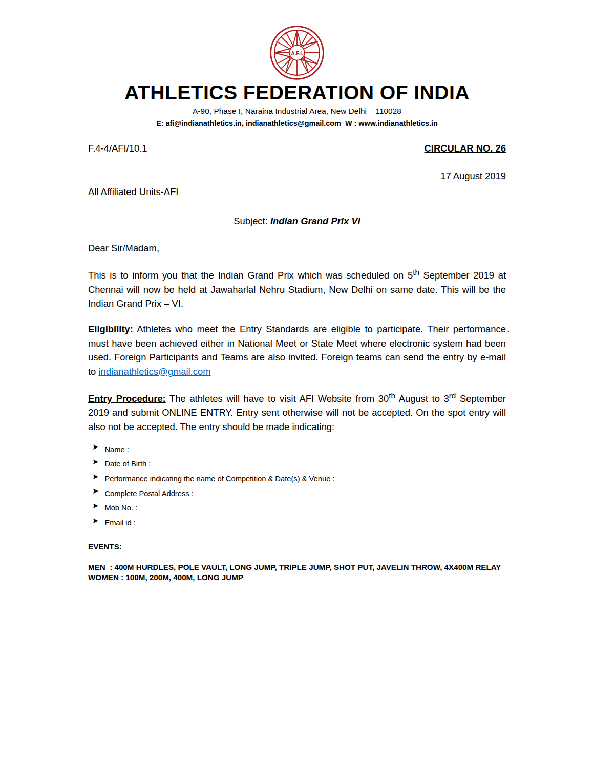A.F.I.
ATHLETICS FEDERATION OF INDIA
A-90, Phase I, Naraina Industrial Area, New Delhi – 110028
E: afi@indianathletics.in, indianathletics@gmail.com W : www.indianathletics.in
F.4-4/AFI/10.1 CIRCULAR NO. 26
17 August 2019
All Affiliated Units-AFI
Subject: Indian Grand Prix VI
Dear Sir/Madam,
This is to inform you that the Indian Grand Prix which was scheduled on 5th September 2019 at Chennai will now be held at Jawaharlal Nehru Stadium, New Delhi on same date. This will be the Indian Grand Prix – VI.
. Eligibility: Athletes who meet the Entry Standards are eligible to participate. Their performance must have been achieved either in National Meet or State Meet where electronic system had been used. Foreign Participants and Teams are also invited. Foreign teams can send the entry by e-mail to indianathletics@gmail.com
Entry Procedure: The athletes will have to visit AFI Website from 30th August to 3rd September 2019 and submit ONLINE ENTRY. Entry sent otherwise will not be accepted. On the spot entry will also not be accepted. The entry should be made indicating:
Name :
Date of Birth :
Performance indicating the name of Competition & Date(s) & Venue :
Complete Postal Address :
Mob No. :
Email id :
EVENTS:
MEN : 400M HURDLES, POLE VAULT, LONG JUMP, TRIPLE JUMP, SHOT PUT, JAVELIN THROW, 4X400M RELAY
WOMEN : 100M, 200M, 400M, LONG JUMP